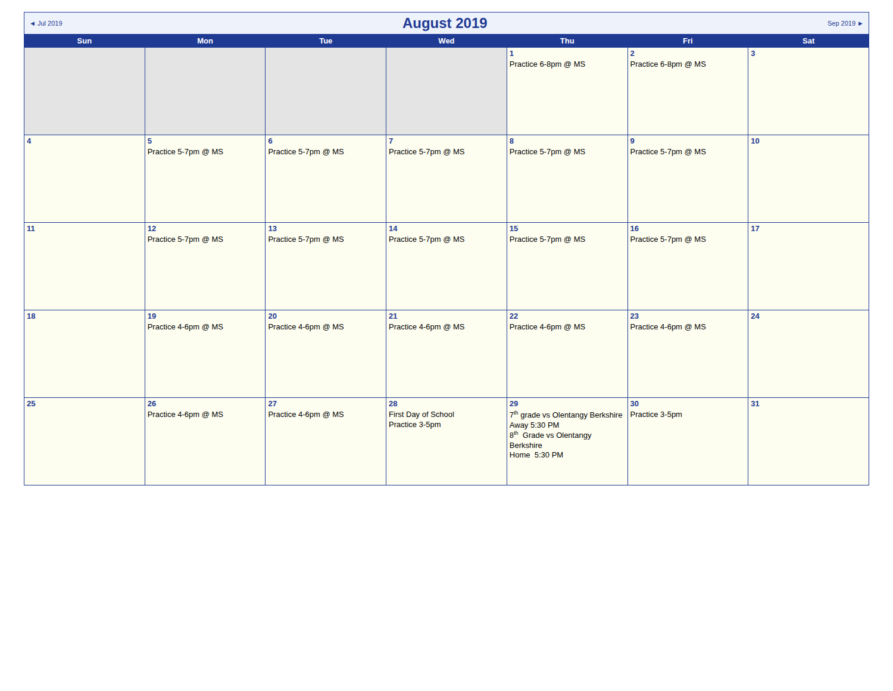◄ Jul 2019 August 2019 Sep 2019 ►
| Sun | Mon | Tue | Wed | Thu | Fri | Sat |
| --- | --- | --- | --- | --- | --- | --- |
| | | | | 1 Practice 6-8pm @ MS | 2 Practice 6-8pm @ MS | 3 |
| 4 | 5 Practice 5-7pm @ MS | 6 Practice 5-7pm @ MS | 7 Practice 5-7pm @ MS | 8 Practice 5-7pm @ MS | 9 Practice 5-7pm @ MS | 10 |
| 11 | 12 Practice 5-7pm @ MS | 13 Practice 5-7pm @ MS | 14 Practice 5-7pm @ MS | 15 Practice 5-7pm @ MS | 16 Practice 5-7pm @ MS | 17 |
| 18 | 19 Practice 4-6pm @ MS | 20 Practice 4-6pm @ MS | 21 Practice 4-6pm @ MS | 22 Practice 4-6pm @ MS | 23 Practice 4-6pm @ MS | 24 |
| 25 | 26 Practice 4-6pm @ MS | 27 Practice 4-6pm @ MS | 28 First Day of School Practice 3-5pm | 29 7 th grade vs Olentangy Berkshire Away 5:30 PM 8 th Grade vs Olentangy Berkshire Home 5:30 PM | 30 Practice 3-5pm | 31 |